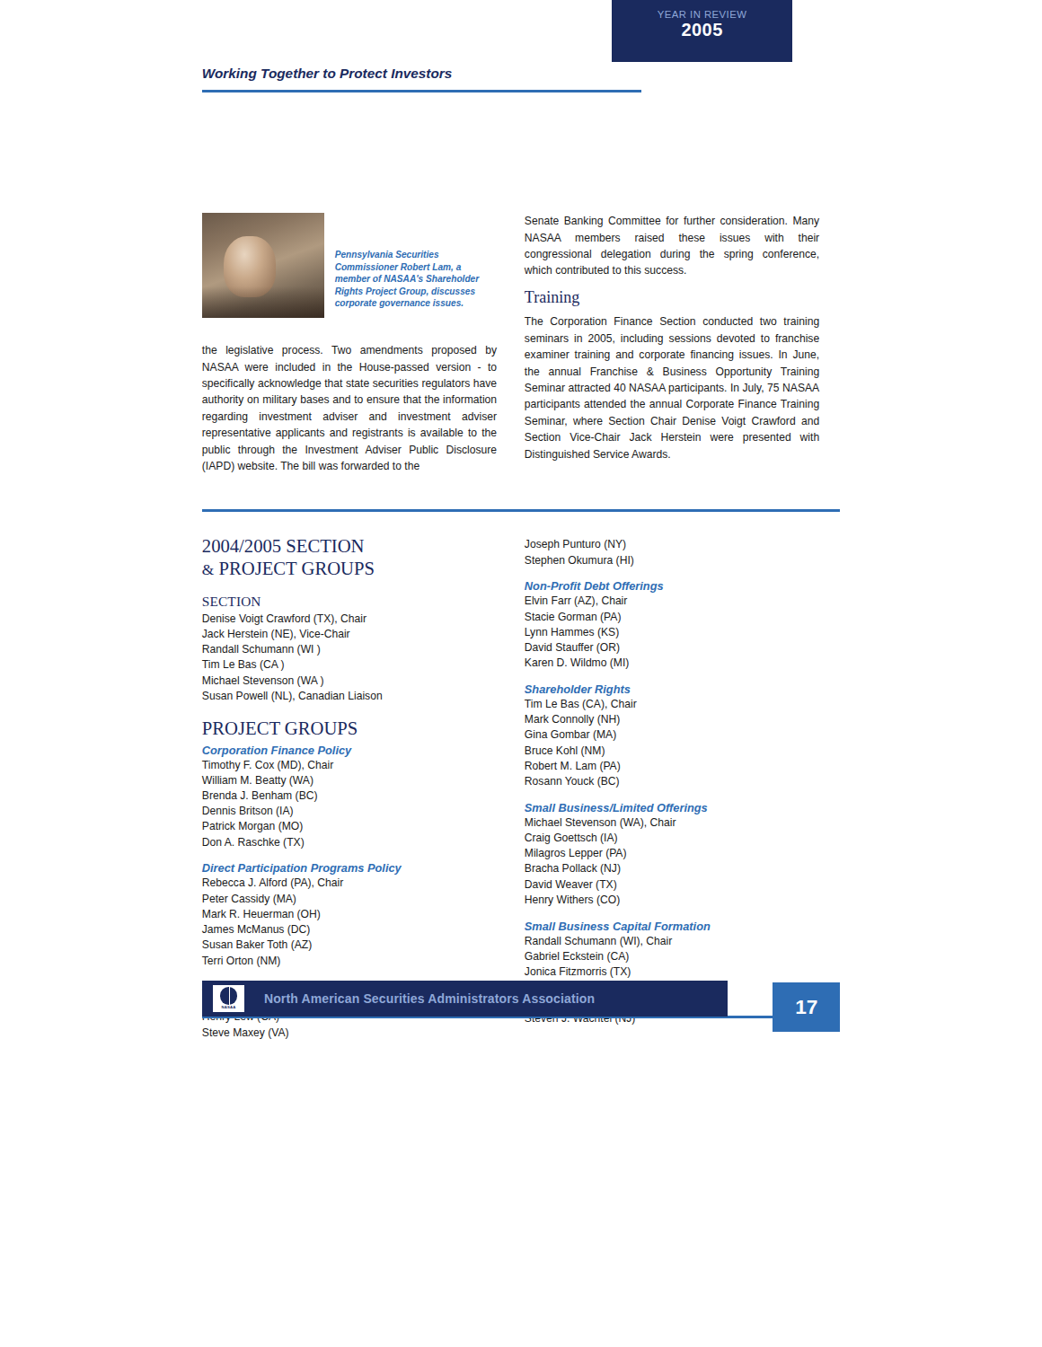Working Together to Protect Investors
YEAR IN REVIEW
2005
Pennsylvania Securities Commissioner Robert Lam, a member of NASAA's Shareholder Rights Project Group, discusses corporate governance issues.
the legislative process. Two amendments proposed by NASAA were included in the House-passed version - to specifically acknowledge that state securities regulators have authority on military bases and to ensure that the information regarding investment adviser and investment adviser representative applicants and registrants is available to the public through the Investment Adviser Public Disclosure (IAPD) website. The bill was forwarded to the
Senate Banking Committee for further consideration. Many NASAA members raised these issues with their congressional delegation during the spring conference, which contributed to this success.
Training
The Corporation Finance Section conducted two training seminars in 2005, including sessions devoted to franchise examiner training and corporate financing issues. In June, the annual Franchise & Business Opportunity Training Seminar attracted 40 NASAA participants. In July, 75 NASAA participants attended the annual Corporate Finance Training Seminar, where Section Chair Denise Voigt Crawford and Section Vice-Chair Jack Herstein were presented with Distinguished Service Awards.
2004/2005 SECTION
& PROJECT GROUPS
SECTION
Denise Voigt Crawford (TX), Chair
Jack Herstein (NE), Vice-Chair
Randall Schumann (WI )
Tim Le Bas (CA )
Michael Stevenson (WA )
Susan Powell (NL), Canadian Liaison
PROJECT GROUPS
Corporation Finance Policy
Timothy F. Cox (MD), Chair
William M. Beatty (WA)
Brenda J. Benham (BC)
Dennis Britson (IA)
Patrick Morgan (MO)
Don A. Raschke (TX)
Direct Participation Programs Policy
Rebecca J. Alford (PA), Chair
Peter Cassidy (MA)
Mark R. Heuerman (OH)
James McManus (DC)
Susan Baker Toth (AZ)
Terri Orton (NM)
Franchise and Business Opportunities
Dale Cantone (MD), Chair
Henry Lew (CA)
Steve Maxey (VA)
Joseph Punturo (NY)
Stephen Okumura (HI)
Non-Profit Debt Offerings
Elvin Farr (AZ), Chair
Stacie Gorman (PA)
Lynn Hammes (KS)
David Stauffer (OR)
Karen D. Wildmo (MI)
Shareholder Rights
Tim Le Bas (CA), Chair
Mark Connolly (NH)
Gina Gombar (MA)
Bruce Kohl (NM)
Robert M. Lam (PA)
Rosann Youck (BC)
Small Business/Limited Offerings
Michael Stevenson (WA), Chair
Craig Goettsch (IA)
Milagros Lepper (PA)
Bracha Pollack (NJ)
David Weaver (TX)
Henry Withers (CO)
Small Business Capital Formation
Randall Schumann (WI), Chair
Gabriel Eckstein (CA)
Jonica Fitzmorris (TX)
Rosetta Gagliardi (PQ)
Karen Powell (MT)
Steven J. Wachtel (NJ)
NASAA
North American Securities Administrators Association
17